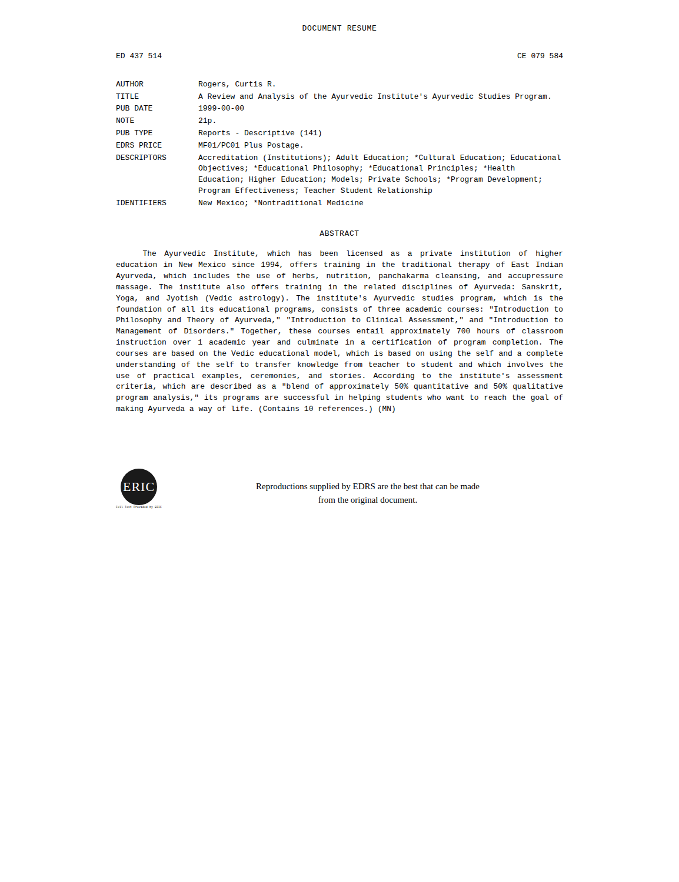DOCUMENT RESUME
ED 437 514 CE 079 584
| AUTHOR | Rogers, Curtis R. |
| TITLE | A Review and Analysis of the Ayurvedic Institute's Ayurvedic Studies Program. |
| PUB DATE | 1999-00-00 |
| NOTE | 21p. |
| PUB TYPE | Reports - Descriptive (141) |
| EDRS PRICE | MF01/PC01 Plus Postage. |
| DESCRIPTORS | Accreditation (Institutions); Adult Education; *Cultural Education; Educational Objectives; *Educational Philosophy; *Educational Principles; *Health Education; Higher Education; Models; Private Schools; *Program Development; Program Effectiveness; Teacher Student Relationship |
| IDENTIFIERS | New Mexico; *Nontraditional Medicine |
ABSTRACT
The Ayurvedic Institute, which has been licensed as a private institution of higher education in New Mexico since 1994, offers training in the traditional therapy of East Indian Ayurveda, which includes the use of herbs, nutrition, panchakarma cleansing, and accupressure massage. The institute also offers training in the related disciplines of Ayurveda: Sanskrit, Yoga, and Jyotish (Vedic astrology). The institute's Ayurvedic studies program, which is the foundation of all its educational programs, consists of three academic courses: "Introduction to Philosophy and Theory of Ayurveda," "Introduction to Clinical Assessment," and "Introduction to Management of Disorders." Together, these courses entail approximately 700 hours of classroom instruction over 1 academic year and culminate in a certification of program completion. The courses are based on the Vedic educational model, which is based on using the self and a complete understanding of the self to transfer knowledge from teacher to student and which involves the use of practical examples, ceremonies, and stories. According to the institute's assessment criteria, which are described as a "blend of approximately 50% quantitative and 50% qualitative program analysis," its programs are successful in helping students who want to reach the goal of making Ayurveda a way of life. (Contains 10 references.) (MN)
ERIC
Full Text Provided by ERIC
Reproductions supplied by EDRS are the best that can be made
from the original document.